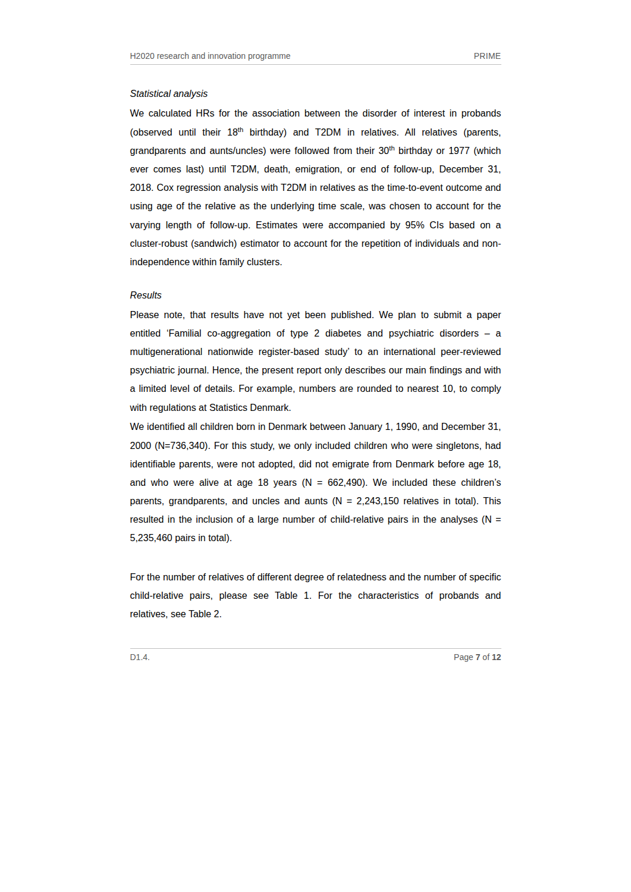H2020 research and innovation programme
PRIME
Statistical analysis
We calculated HRs for the association between the disorder of interest in probands (observed until their 18th birthday) and T2DM in relatives. All relatives (parents, grandparents and aunts/uncles) were followed from their 30th birthday or 1977 (which ever comes last) until T2DM, death, emigration, or end of follow-up, December 31, 2018. Cox regression analysis with T2DM in relatives as the time-to-event outcome and using age of the relative as the underlying time scale, was chosen to account for the varying length of follow-up. Estimates were accompanied by 95% CIs based on a cluster-robust (sandwich) estimator to account for the repetition of individuals and non-independence within family clusters.
Results
Please note, that results have not yet been published. We plan to submit a paper entitled ‘Familial co-aggregation of type 2 diabetes and psychiatric disorders – a multigenerational nationwide register-based study’ to an international peer-reviewed psychiatric journal. Hence, the present report only describes our main findings and with a limited level of details. For example, numbers are rounded to nearest 10, to comply with regulations at Statistics Denmark.
We identified all children born in Denmark between January 1, 1990, and December 31, 2000 (N=736,340). For this study, we only included children who were singletons, had identifiable parents, were not adopted, did not emigrate from Denmark before age 18, and who were alive at age 18 years (N = 662,490). We included these children’s parents, grandparents, and uncles and aunts (N = 2,243,150 relatives in total). This resulted in the inclusion of a large number of child-relative pairs in the analyses (N = 5,235,460 pairs in total).
For the number of relatives of different degree of relatedness and the number of specific child-relative pairs, please see Table 1. For the characteristics of probands and relatives, see Table 2.
D1.4.
Page 7 of 12